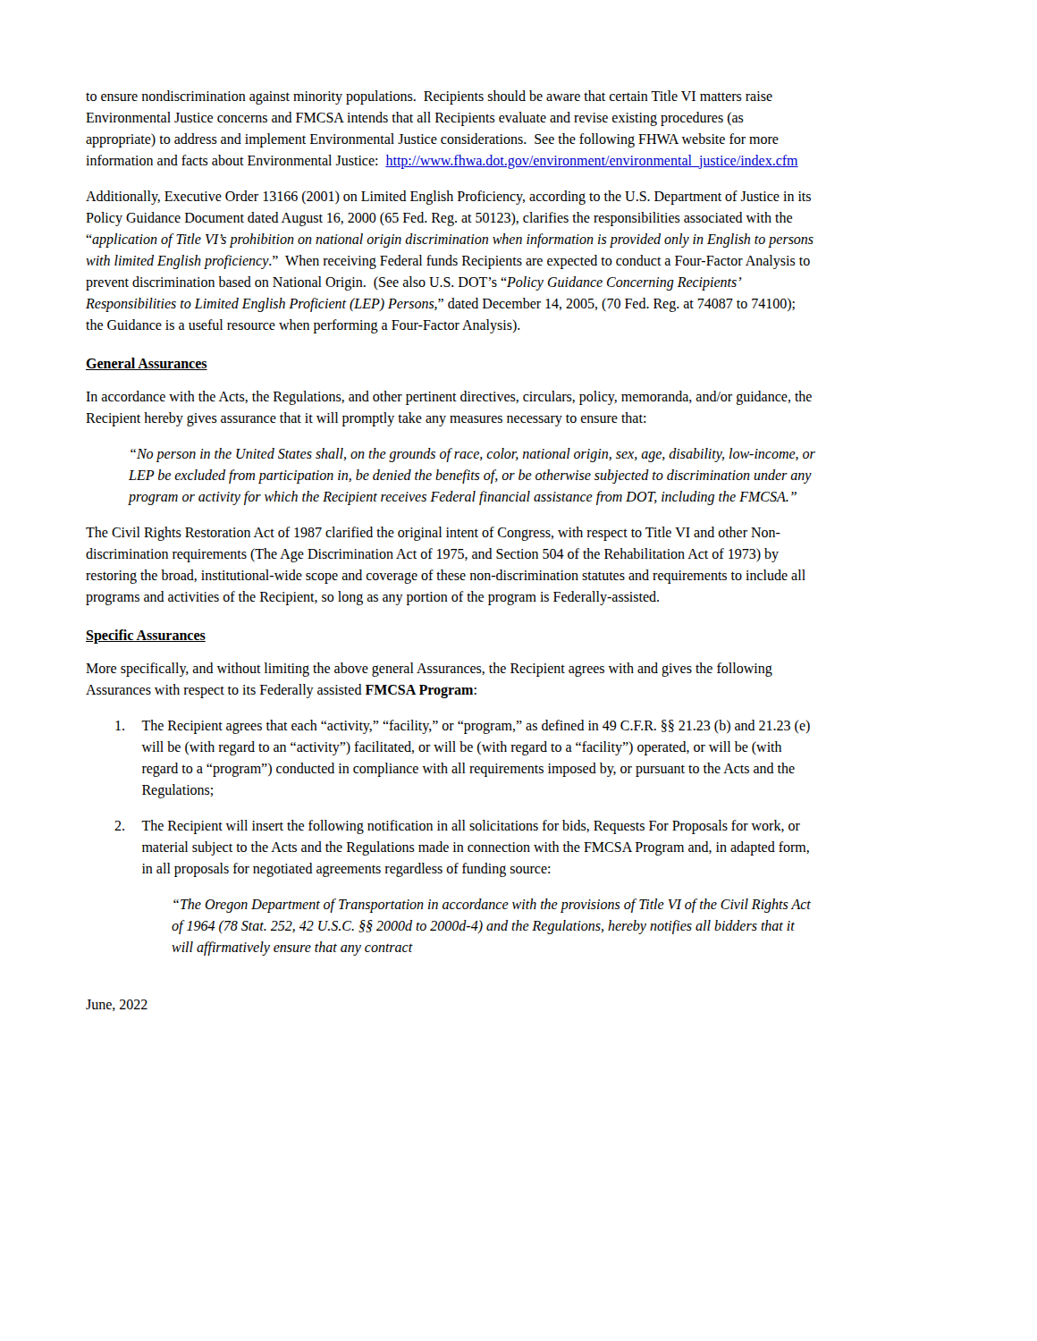to ensure nondiscrimination against minority populations. Recipients should be aware that certain Title VI matters raise Environmental Justice concerns and FMCSA intends that all Recipients evaluate and revise existing procedures (as appropriate) to address and implement Environmental Justice considerations. See the following FHWA website for more information and facts about Environmental Justice: http://www.fhwa.dot.gov/environment/environmental_justice/index.cfm
Additionally, Executive Order 13166 (2001) on Limited English Proficiency, according to the U.S. Department of Justice in its Policy Guidance Document dated August 16, 2000 (65 Fed. Reg. at 50123), clarifies the responsibilities associated with the “application of Title VI’s prohibition on national origin discrimination when information is provided only in English to persons with limited English proficiency.” When receiving Federal funds Recipients are expected to conduct a Four-Factor Analysis to prevent discrimination based on National Origin. (See also U.S. DOT’s “Policy Guidance Concerning Recipients’ Responsibilities to Limited English Proficient (LEP) Persons,” dated December 14, 2005, (70 Fed. Reg. at 74087 to 74100); the Guidance is a useful resource when performing a Four-Factor Analysis).
General Assurances
In accordance with the Acts, the Regulations, and other pertinent directives, circulars, policy, memoranda, and/or guidance, the Recipient hereby gives assurance that it will promptly take any measures necessary to ensure that:
“No person in the United States shall, on the grounds of race, color, national origin, sex, age, disability, low-income, or LEP be excluded from participation in, be denied the benefits of, or be otherwise subjected to discrimination under any program or activity for which the Recipient receives Federal financial assistance from DOT, including the FMCSA.”
The Civil Rights Restoration Act of 1987 clarified the original intent of Congress, with respect to Title VI and other Non-discrimination requirements (The Age Discrimination Act of 1975, and Section 504 of the Rehabilitation Act of 1973) by restoring the broad, institutional-wide scope and coverage of these non-discrimination statutes and requirements to include all programs and activities of the Recipient, so long as any portion of the program is Federally-assisted.
Specific Assurances
More specifically, and without limiting the above general Assurances, the Recipient agrees with and gives the following Assurances with respect to its Federally assisted FMCSA Program:
The Recipient agrees that each “activity,” “facility,” or “program,” as defined in 49 C.F.R. §§ 21.23 (b) and 21.23 (e) will be (with regard to an “activity”) facilitated, or will be (with regard to a “facility”) operated, or will be (with regard to a “program”) conducted in compliance with all requirements imposed by, or pursuant to the Acts and the Regulations;
The Recipient will insert the following notification in all solicitations for bids, Requests For Proposals for work, or material subject to the Acts and the Regulations made in connection with the FMCSA Program and, in adapted form, in all proposals for negotiated agreements regardless of funding source:
“The Oregon Department of Transportation in accordance with the provisions of Title VI of the Civil Rights Act of 1964 (78 Stat. 252, 42 U.S.C. §§ 2000d to 2000d-4) and the Regulations, hereby notifies all bidders that it will affirmatively ensure that any contract
June, 2022